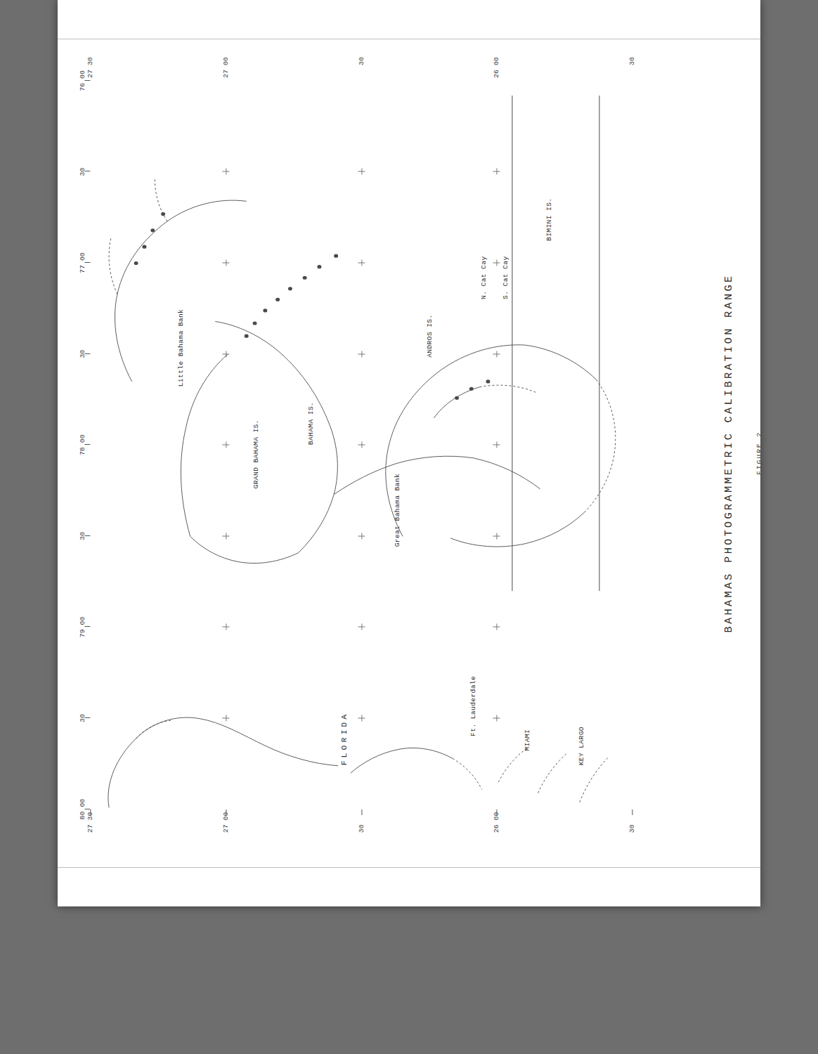80 00 30 79 00 30 78 00 30 77 00 30 76 00 27 30 27 00 30 26 00 30 27 30 27 00 30 26 00 30 FLORIDA Little Bahama Bank GRAND BAHAMA IS. BAHAMA IS. Great Bahama Bank ANDROS IS. N. Cat Cay S. Cat Cay BIMINI IS. Ft. Lauderdale MIAMI KEY LARGO
BAHAMAS PHOTOGRAMMETRIC CALIBRATION RANGE
FIGURE 2